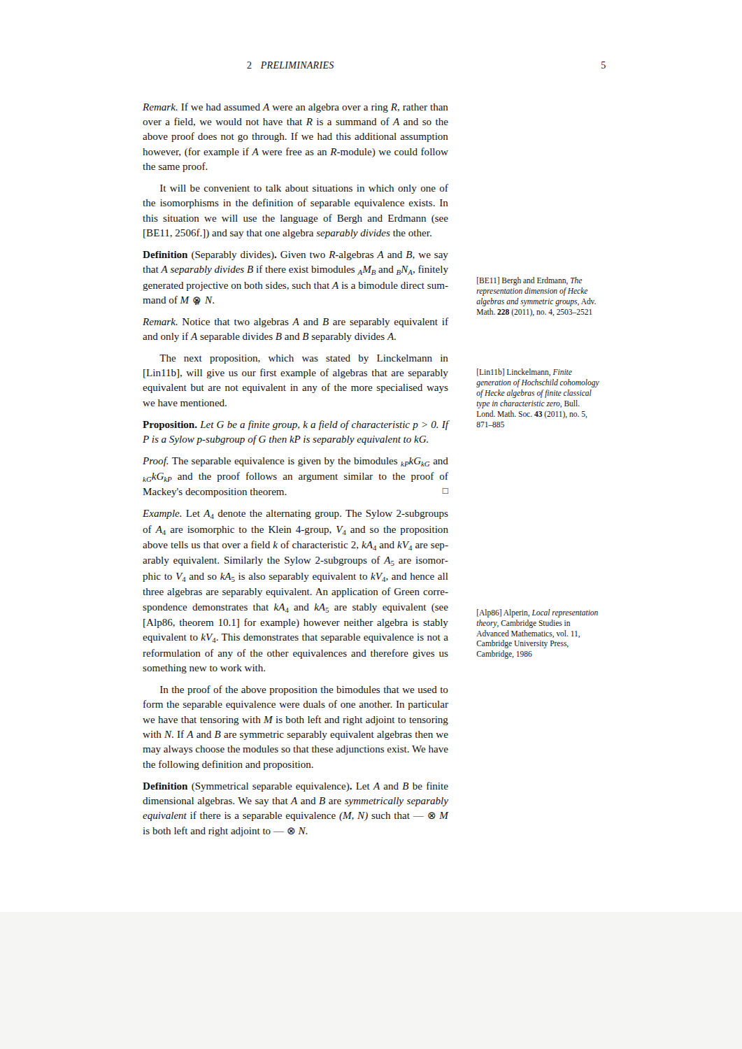2 PRELIMINARIES
5
Remark. If we had assumed A were an algebra over a ring R, rather than over a field, we would not have that R is a summand of A and so the above proof does not go through. If we had this additional assumption however, (for example if A were free as an R-module) we could follow the same proof.
It will be convenient to talk about situations in which only one of the isomorphisms in the definition of separable equivalence exists. In this situation we will use the language of Bergh and Erdmann (see [BE11, 2506f.]) and say that one algebra separably divides the other.
Definition (Separably divides). Given two R-algebras A and B, we say that A separably divides B if there exist bimodules AMB and BNA, finitely generated projective on both sides, such that A is a bimodule direct summand of M ⊗B N.
Remark. Notice that two algebras A and B are separably equivalent if and only if A separable divides B and B separably divides A.
The next proposition, which was stated by Linckelmann in [Lin11b], will give us our first example of algebras that are separably equivalent but are not equivalent in any of the more specialised ways we have mentioned.
Proposition. Let G be a finite group, k a field of characteristic p > 0. If P is a Sylow p-subgroup of G then kP is separably equivalent to kG.
Proof. The separable equivalence is given by the bimodules kP kG kG and kG kG kP and the proof follows an argument similar to the proof of Mackey's decomposition theorem.
Example. Let A4 denote the alternating group. The Sylow 2-subgroups of A4 are isomorphic to the Klein 4-group, V4 and so the proposition above tells us that over a field k of characteristic 2, kA4 and kV4 are separably equivalent. Similarly the Sylow 2-subgroups of A5 are isomorphic to V4 and so kA5 is also separably equivalent to kV4, and hence all three algebras are separably equivalent. An application of Green correspondence demonstrates that kA4 and kA5 are stably equivalent (see [Alp86, theorem 10.1] for example) however neither algebra is stably equivalent to kV4. This demonstrates that separable equivalence is not a reformulation of any of the other equivalences and therefore gives us something new to work with.
In the proof of the above proposition the bimodules that we used to form the separable equivalence were duals of one another. In particular we have that tensoring with M is both left and right adjoint to tensoring with N. If A and B are symmetric separably equivalent algebras then we may always choose the modules so that these adjunctions exist. We have the following definition and proposition.
Definition (Symmetrical separable equivalence). Let A and B be finite dimensional algebras. We say that A and B are symmetrically separably equivalent if there is a separable equivalence (M, N) such that — ⊗ M is both left and right adjoint to — ⊗ N.
[BE11] Bergh and Erdmann, The representation dimension of Hecke algebras and symmetric groups, Adv. Math. 228 (2011), no. 4, 2503–2521
[Lin11b] Linckelmann, Finite generation of Hochschild cohomology of Hecke algebras of finite classical type in characteristic zero, Bull. Lond. Math. Soc. 43 (2011), no. 5, 871–885
[Alp86] Alperin, Local representation theory, Cambridge Studies in Advanced Mathematics, vol. 11, Cambridge University Press, Cambridge, 1986